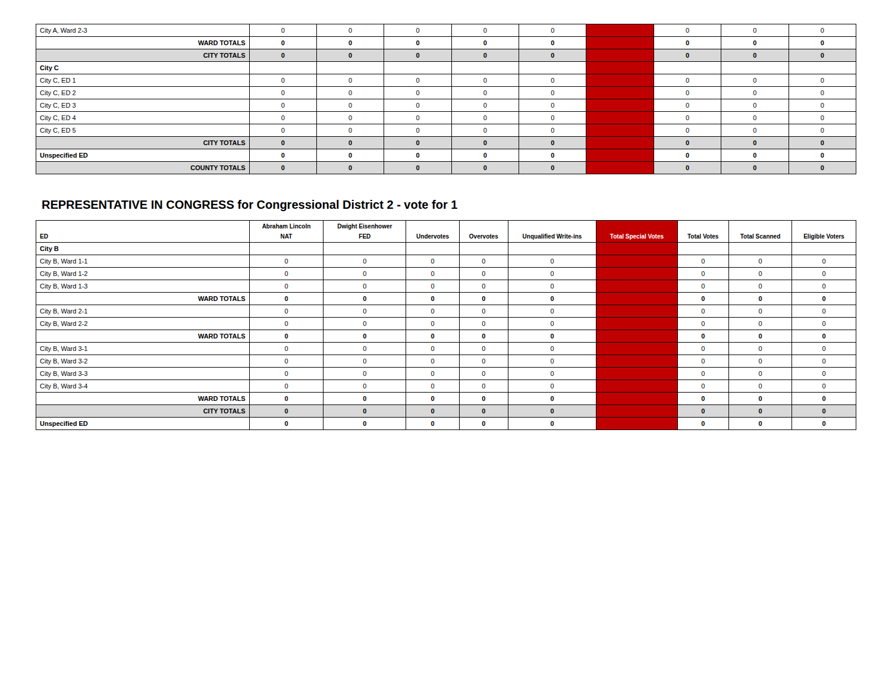| City A, Ward 2-3 | 0 | 0 | 0 | 0 | 0 | 0 | 0 | 0 | 0 |
| WARD TOTALS | 0 | 0 | 0 | 0 | 0 | 0 | 0 | 0 | 0 |
| CITY TOTALS | 0 | 0 | 0 | 0 | 0 | 0 | 0 | 0 | 0 |
| City C | | | | | | | | | |
| City C, ED 1 | 0 | 0 | 0 | 0 | 0 | 0 | 0 | 0 | 0 |
| City C, ED 2 | 0 | 0 | 0 | 0 | 0 | 0 | 0 | 0 | 0 |
| City C, ED 3 | 0 | 0 | 0 | 0 | 0 | 0 | 0 | 0 | 0 |
| City C, ED 4 | 0 | 0 | 0 | 0 | 0 | 0 | 0 | 0 | 0 |
| City C, ED 5 | 0 | 0 | 0 | 0 | 0 | 0 | 0 | 0 | 0 |
| CITY TOTALS | 0 | 0 | 0 | 0 | 0 | 0 | 0 | 0 | 0 |
| Unspecified ED | 0 | 0 | 0 | 0 | 0 | 0 | 0 | 0 | 0 |
| COUNTY TOTALS | 0 | 0 | 0 | 0 | 0 | 0 | 0 | 0 | 0 |
REPRESENTATIVE IN CONGRESS for Congressional District 2 - vote for 1
| ED | Abraham Lincoln NAT | Dwight Eisenhower FED | Undervotes | Overvotes | Unqualified Write-ins | Total Special Votes | Total Votes | Total Scanned | Eligible Voters |
| --- | --- | --- | --- | --- | --- | --- | --- | --- | --- |
| City B | | | | | | | | | |
| City B, Ward 1-1 | 0 | 0 | 0 | 0 | 0 | 0 | 0 | 0 | 0 |
| City B, Ward 1-2 | 0 | 0 | 0 | 0 | 0 | 0 | 0 | 0 | 0 |
| City B, Ward 1-3 | 0 | 0 | 0 | 0 | 0 | 0 | 0 | 0 | 0 |
| WARD TOTALS | 0 | 0 | 0 | 0 | 0 | 0 | 0 | 0 | 0 |
| City B, Ward 2-1 | 0 | 0 | 0 | 0 | 0 | 0 | 0 | 0 | 0 |
| City B, Ward 2-2 | 0 | 0 | 0 | 0 | 0 | 0 | 0 | 0 | 0 |
| WARD TOTALS | 0 | 0 | 0 | 0 | 0 | 0 | 0 | 0 | 0 |
| City B, Ward 3-1 | 0 | 0 | 0 | 0 | 0 | 0 | 0 | 0 | 0 |
| City B, Ward 3-2 | 0 | 0 | 0 | 0 | 0 | 0 | 0 | 0 | 0 |
| City B, Ward 3-3 | 0 | 0 | 0 | 0 | 0 | 0 | 0 | 0 | 0 |
| City B, Ward 3-4 | 0 | 0 | 0 | 0 | 0 | 0 | 0 | 0 | 0 |
| WARD TOTALS | 0 | 0 | 0 | 0 | 0 | 0 | 0 | 0 | 0 |
| CITY TOTALS | 0 | 0 | 0 | 0 | 0 | 0 | 0 | 0 | 0 |
| Unspecified ED | 0 | 0 | 0 | 0 | 0 | 0 | 0 | 0 | 0 |